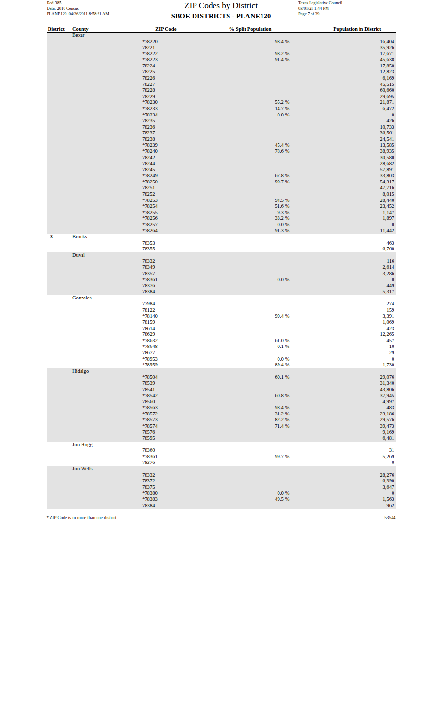| Red-385 Data: 2010 Census PLANE120 04/26/2011 8:58:21 AM | ZIP Codes by District SBOE DISTRICTS - PLANE120 | Texas Legislative Council 03/01/21 1:44 PM Page 7 of 39 |
| District | County | ZIP Code | % Split Population | Population in District |
| --- | --- | --- | --- | --- |
| | Bexar | | | |
| | | *78220 | 98.4 % | 16,404 |
| | | 78221 | | 35,926 |
| | | *78222 | 98.2 % | 17,671 |
| | | *78223 | 91.4 % | 45,638 |
| | | 78224 | | 17,850 |
| | | 78225 | | 12,823 |
| | | 78226 | | 6,169 |
| | | 78227 | | 45,515 |
| | | 78228 | | 60,660 |
| | | 78229 | | 29,695 |
| | | *78230 | 55.2 % | 21,871 |
| | | *78233 | 14.7 % | 6,472 |
| | | *78234 | 0.0 % | 0 |
| | | 78235 | | 426 |
| | | 78236 | | 10,733 |
| | | 78237 | | 36,561 |
| | | 78238 | | 24,541 |
| | | *78239 | 45.4 % | 13,585 |
| | | *78240 | 78.6 % | 38,935 |
| | | 78242 | | 30,580 |
| | | 78244 | | 28,682 |
| | | 78245 | | 57,891 |
| | | *78249 | 67.8 % | 33,803 |
| | | *78250 | 99.7 % | 54,317 |
| | | 78251 | | 47,716 |
| | | 78252 | | 8,015 |
| | | *78253 | 94.5 % | 28,440 |
| | | *78254 | 51.6 % | 23,452 |
| | | *78255 | 9.3 % | 1,147 |
| | | *78256 | 33.2 % | 1,897 |
| | | *78257 | 0.0 % | 0 |
| | | *78264 | 91.3 % | 11,442 |
| 3 | Brooks | | | |
| | | 78353 | | 463 |
| | | 78355 | | 6,760 |
| | Duval | | | |
| | | 78332 | | 116 |
| | | 78349 | | 2,614 |
| | | 78357 | | 3,286 |
| | | *78361 | 0.0 % | 0 |
| | | 78376 | | 449 |
| | | 78384 | | 5,317 |
| | Gonzales | | | |
| | | 77984 | | 274 |
| | | 78122 | | 159 |
| | | *78140 | 99.4 % | 3,391 |
| | | 78159 | | 1,069 |
| | | 78614 | | 423 |
| | | 78629 | | 12,265 |
| | | *78632 | 61.0 % | 457 |
| | | *78648 | 0.1 % | 10 |
| | | 78677 | | 29 |
| | | *78953 | 0.0 % | 0 |
| | | *78959 | 89.4 % | 1,730 |
| | Hidalgo | | | |
| | | *78504 | 60.1 % | 29,076 |
| | | 78539 | | 31,340 |
| | | 78541 | | 43,806 |
| | | *78542 | 60.8 % | 37,945 |
| | | 78560 | | 4,997 |
| | | *78563 | 98.4 % | 483 |
| | | *78572 | 31.2 % | 23,186 |
| | | *78573 | 82.2 % | 29,576 |
| | | *78574 | 71.4 % | 39,473 |
| | | 78576 | | 9,169 |
| | | 78595 | | 6,481 |
| | Jim Hogg | | | |
| | | 78360 | | 31 |
| | | *78361 | 99.7 % | 5,269 |
| | | 78376 | | 0 |
| | Jim Wells | | | |
| | | 78332 | | 28,276 |
| | | 78372 | | 6,390 |
| | | 78375 | | 3,647 |
| | | *78380 | 0.0 % | 0 |
| | | *78383 | 49.5 % | 1,563 |
| | | 78384 | | 962 |
* ZIP Code is in more than one district. 53544